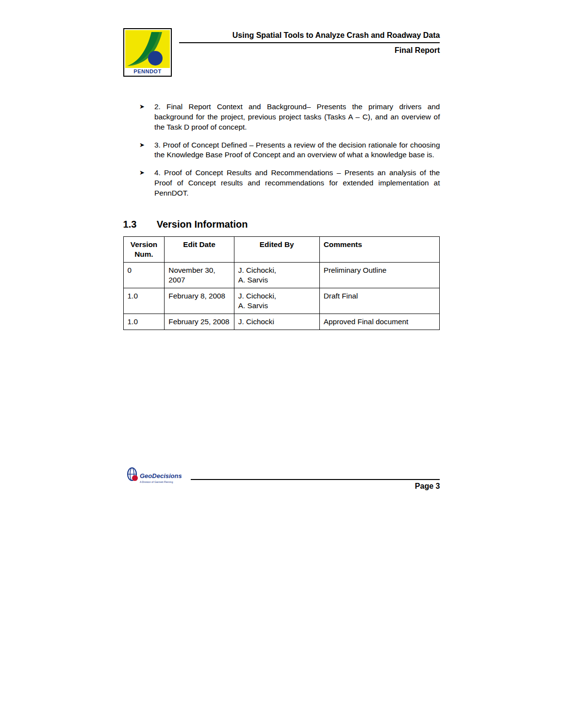PENNDOT
Using Spatial Tools to Analyze Crash and Roadway Data
Final Report
2. Final Report Context and Background– Presents the primary drivers and background for the project, previous project tasks (Tasks A – C), and an overview of the Task D proof of concept.
3. Proof of Concept Defined – Presents a review of the decision rationale for choosing the Knowledge Base Proof of Concept and an overview of what a knowledge base is.
4. Proof of Concept Results and Recommendations – Presents an analysis of the Proof of Concept results and recommendations for extended implementation at PennDOT.
1.3 Version Information
| Version Num. | Edit Date | Edited By | Comments |
| --- | --- | --- | --- |
| 0 | November 30, 2007 | J. Cichocki, A. Sarvis | Preliminary Outline |
| 1.0 | February 8, 2008 | J. Cichocki, A. Sarvis | Draft Final |
| 1.0 | February 25, 2008 | J. Cichocki | Approved Final document |
GeoDecisions A Division of Gannett Fleming
Page 3